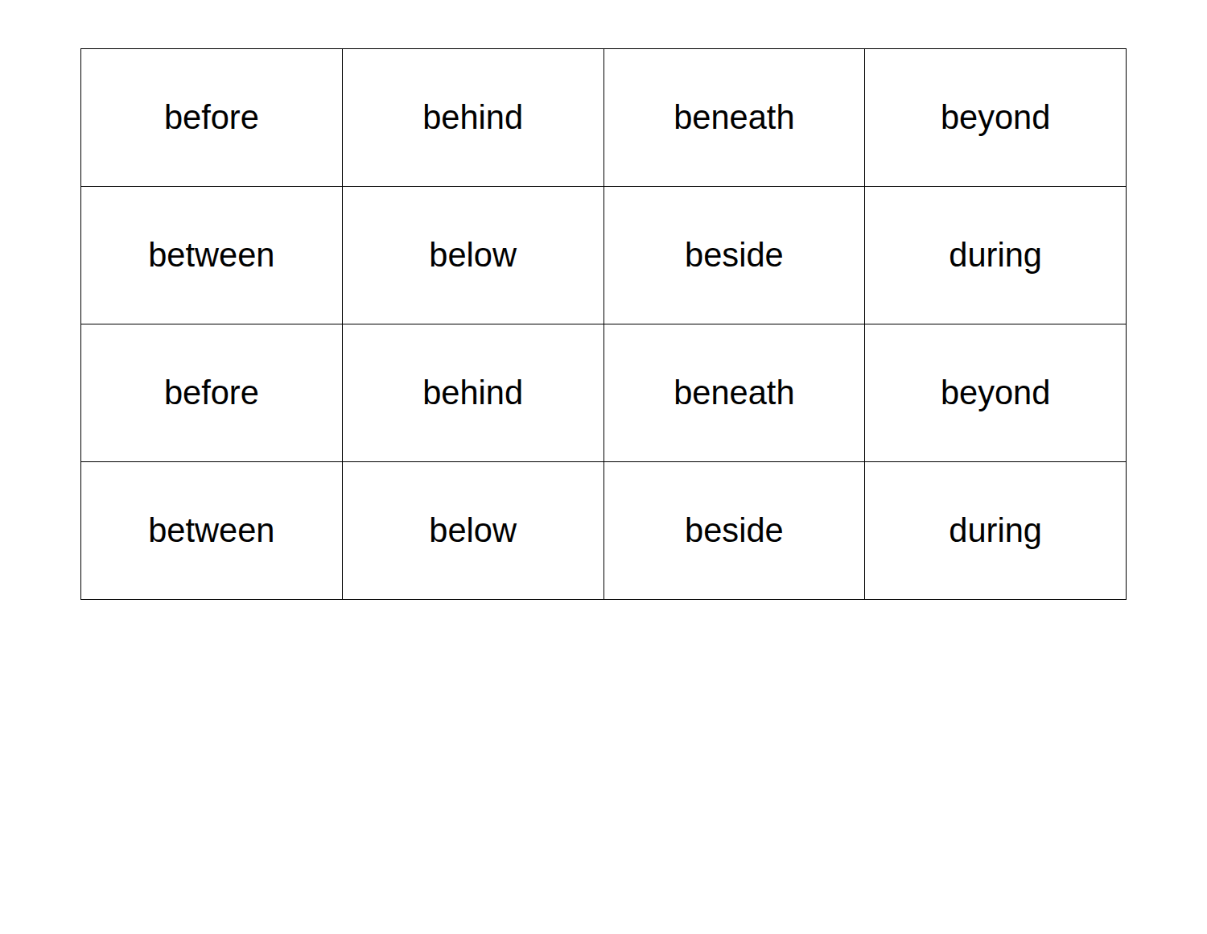| before | behind | beneath | beyond |
| between | below | beside | during |
| before | behind | beneath | beyond |
| between | below | beside | during |